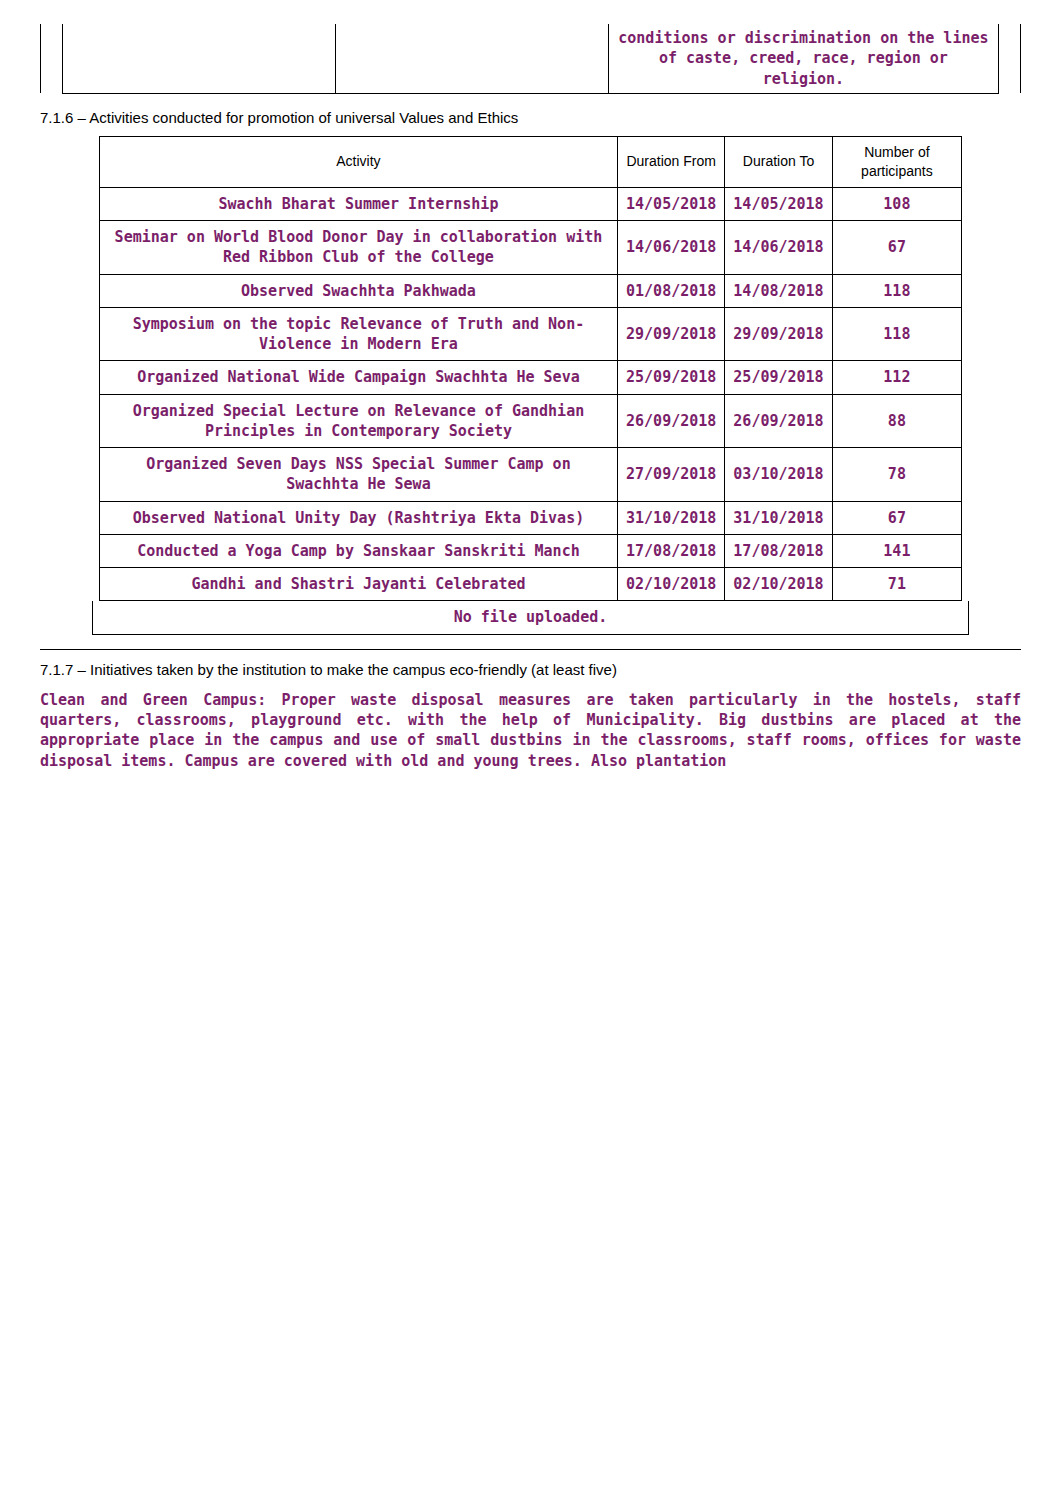| | | | conditions or discrimination on the lines of caste, creed, race, region or religion. | |
7.1.6 – Activities conducted for promotion of universal Values and Ethics
| Activity | Duration From | Duration To | Number of participants |
| --- | --- | --- | --- |
| Swachh Bharat Summer Internship | 14/05/2018 | 14/05/2018 | 108 |
| Seminar on World Blood Donor Day in collaboration with Red Ribbon Club of the College | 14/06/2018 | 14/06/2018 | 67 |
| Observed Swachhta Pakhwada | 01/08/2018 | 14/08/2018 | 118 |
| Symposium on the topic Relevance of Truth and Non-Violence in Modern Era | 29/09/2018 | 29/09/2018 | 118 |
| Organized National Wide Campaign Swachhta He Seva | 25/09/2018 | 25/09/2018 | 112 |
| Organized Special Lecture on Relevance of Gandhian Principles in Contemporary Society | 26/09/2018 | 26/09/2018 | 88 |
| Organized Seven Days NSS Special Summer Camp on Swachhta He Sewa | 27/09/2018 | 03/10/2018 | 78 |
| Observed National Unity Day (Rashtriya Ekta Divas) | 31/10/2018 | 31/10/2018 | 67 |
| Conducted a Yoga Camp by Sanskaar Sanskriti Manch | 17/08/2018 | 17/08/2018 | 141 |
| Gandhi and Shastri Jayanti Celebrated | 02/10/2018 | 02/10/2018 | 71 |
No file uploaded.
7.1.7 – Initiatives taken by the institution to make the campus eco-friendly (at least five)
Clean and Green Campus: Proper waste disposal measures are taken particularly in the hostels, staff quarters, classrooms, playground etc. with the help of Municipality. Big dustbins are placed at the appropriate place in the campus and use of small dustbins in the classrooms, staff rooms, offices for waste disposal items. Campus are covered with old and young trees. Also plantation